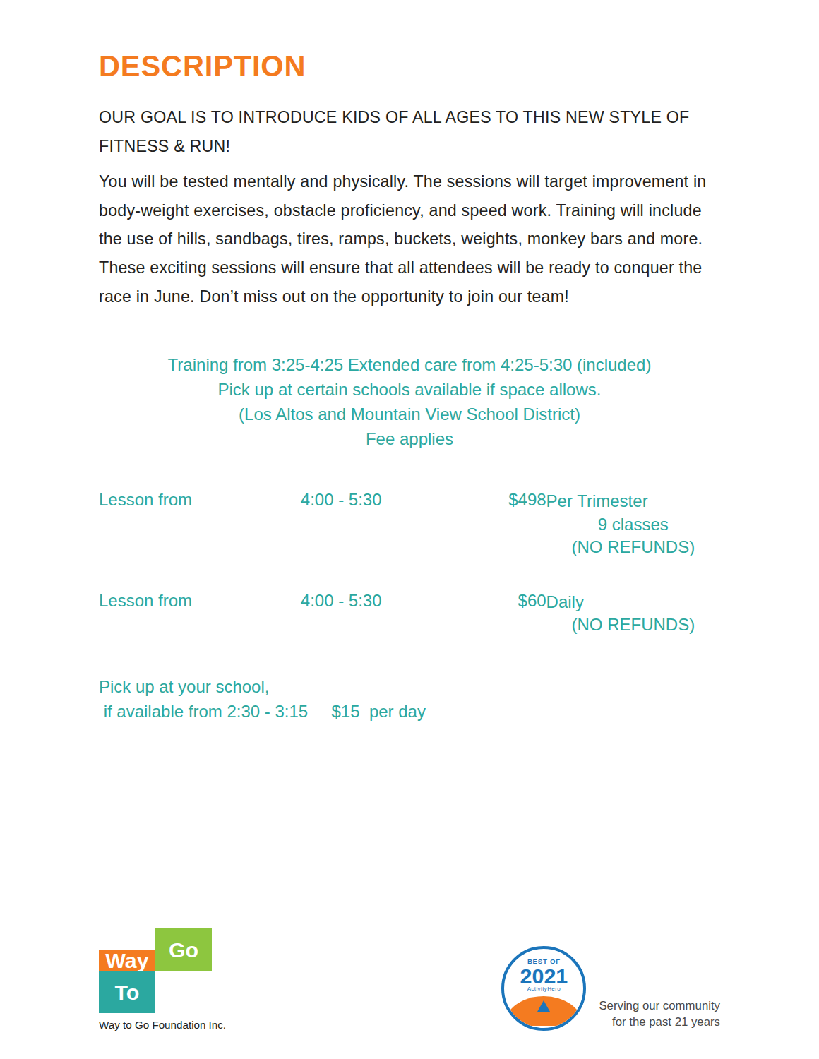Description
Our goal is to introduce kids of all ages to this new style of fitness & run!
You will be tested mentally and physically. The sessions will target improvement in body-weight exercises, obstacle proficiency, and speed work. Training will include the use of hills, sandbags, tires, ramps, buckets, weights, monkey bars and more. These exciting sessions will ensure that all attendees will be ready to conquer the race in June. Don’t miss out on the opportunity to join our team!
Training from 3:25-4:25 Extended care from 4:25-5:30 (included)
Pick up at certain schools available if space allows.
(Los Altos and Mountain View School District)
Fee applies
| Lesson from | 4:00 - 5:30 | $498 | Per Trimester 9 classes (NO REFUNDS) |
| Lesson from | 4:00 - 5:30 | $60 | Daily (NO REFUNDS) |
Pick up at your school,
if available from 2:30 - 3:15 $15 per day
Way
Go
To
Way to Go Foundation Inc.
BEST OF
2021
ActivityHero
Serving our community
for the past 21 years